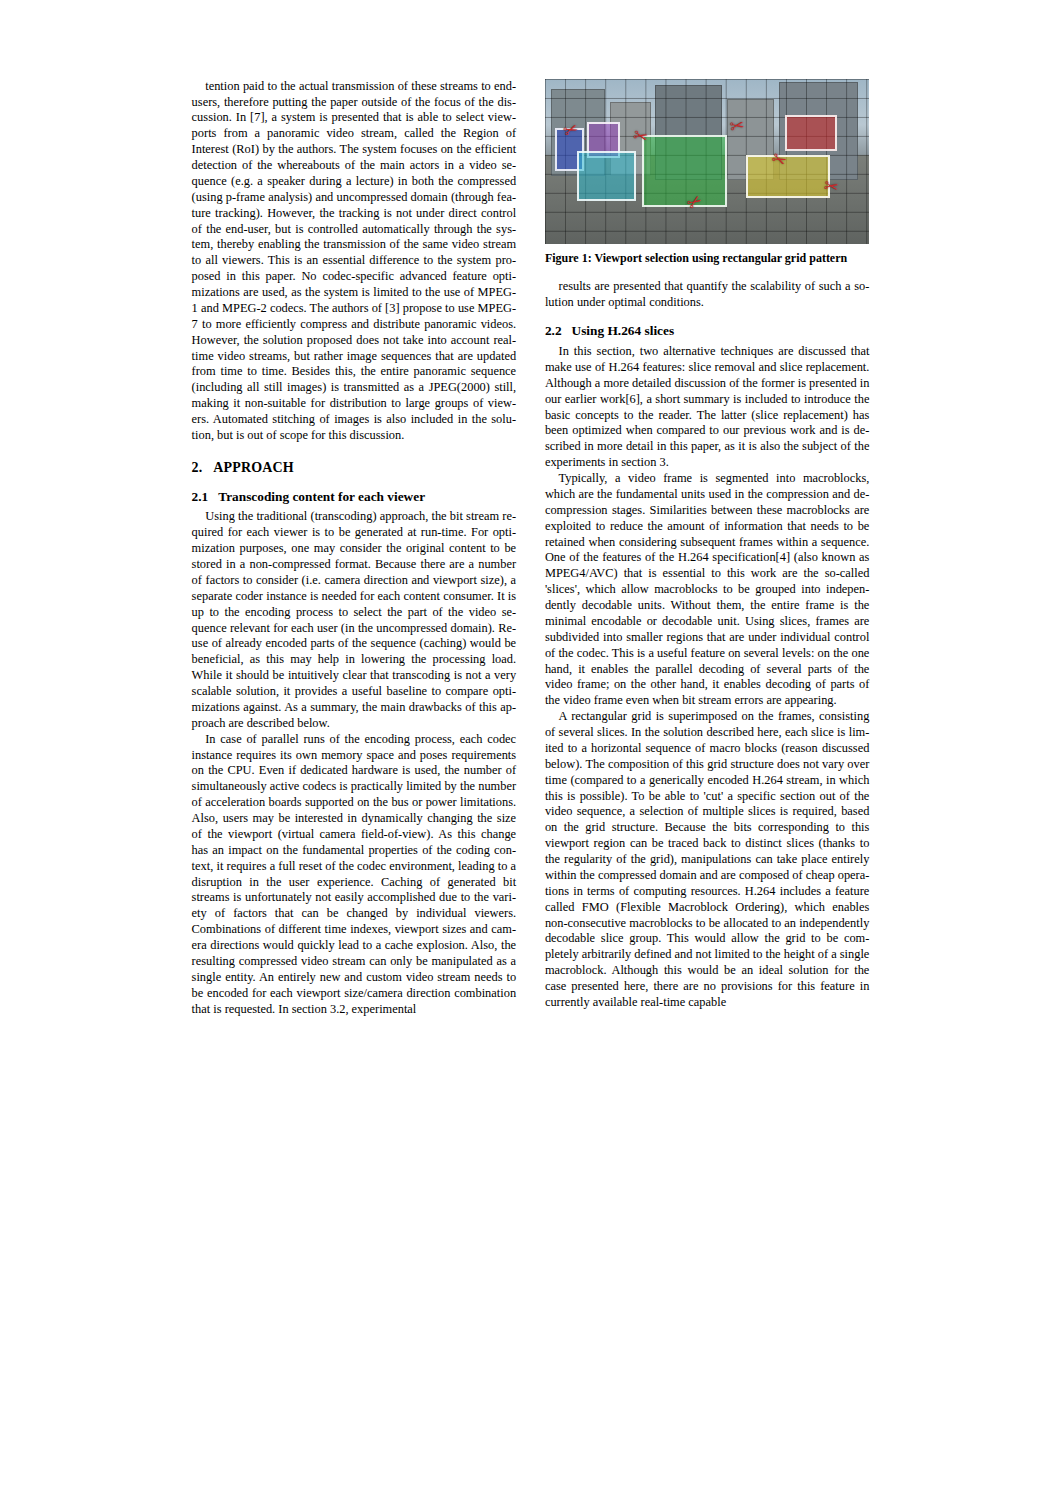tention paid to the actual transmission of these streams to end-users, therefore putting the paper outside of the focus of the discussion. In [7], a system is presented that is able to select viewports from a panoramic video stream, called the Region of Interest (RoI) by the authors. The system focuses on the efficient detection of the whereabouts of the main actors in a video sequence (e.g. a speaker during a lecture) in both the compressed (using p-frame analysis) and uncompressed domain (through feature tracking). However, the tracking is not under direct control of the end-user, but is controlled automatically through the system, thereby enabling the transmission of the same video stream to all viewers. This is an essential difference to the system proposed in this paper. No codec-specific advanced feature optimizations are used, as the system is limited to the use of MPEG-1 and MPEG-2 codecs. The authors of [3] propose to use MPEG-7 to more efficiently compress and distribute panoramic videos. However, the solution proposed does not take into account real-time video streams, but rather image sequences that are updated from time to time. Besides this, the entire panoramic sequence (including all still images) is transmitted as a JPEG(2000) still, making it non-suitable for distribution to large groups of viewers. Automated stitching of images is also included in the solution, but is out of scope for this discussion.
2. APPROACH
2.1 Transcoding content for each viewer
Using the traditional (transcoding) approach, the bit stream required for each viewer is to be generated at run-time. For optimization purposes, one may consider the original content to be stored in a non-compressed format. Because there are a number of factors to consider (i.e. camera direction and viewport size), a separate coder instance is needed for each content consumer. It is up to the encoding process to select the part of the video sequence relevant for each user (in the uncompressed domain). Re-use of already encoded parts of the sequence (caching) would be beneficial, as this may help in lowering the processing load. While it should be intuitively clear that transcoding is not a very scalable solution, it provides a useful baseline to compare optimizations against. As a summary, the main drawbacks of this approach are described below.
In case of parallel runs of the encoding process, each codec instance requires its own memory space and poses requirements on the CPU. Even if dedicated hardware is used, the number of simultaneously active codecs is practically limited by the number of acceleration boards supported on the bus or power limitations. Also, users may be interested in dynamically changing the size of the viewport (virtual camera field-of-view). As this change has an impact on the fundamental properties of the coding context, it requires a full reset of the codec environment, leading to a disruption in the user experience. Caching of generated bit streams is unfortunately not easily accomplished due to the variety of factors that can be changed by individual viewers. Combinations of different time indexes, viewport sizes and camera directions would quickly lead to a cache explosion. Also, the resulting compressed video stream can only be manipulated as a single entity. An entirely new and custom video stream needs to be encoded for each viewport size/camera direction combination that is requested. In section 3.2, experimental
✂
✂
✂
✂
✂
✂
Figure 1: Viewport selection using rectangular grid pattern
results are presented that quantify the scalability of such a solution under optimal conditions.
2.2 Using H.264 slices
In this section, two alternative techniques are discussed that make use of H.264 features: slice removal and slice replacement. Although a more detailed discussion of the former is presented in our earlier work[6], a short summary is included to introduce the basic concepts to the reader. The latter (slice replacement) has been optimized when compared to our previous work and is described in more detail in this paper, as it is also the subject of the experiments in section 3.
Typically, a video frame is segmented into macroblocks, which are the fundamental units used in the compression and decompression stages. Similarities between these macroblocks are exploited to reduce the amount of information that needs to be retained when considering subsequent frames within a sequence. One of the features of the H.264 specification[4] (also known as MPEG4/AVC) that is essential to this work are the so-called 'slices', which allow macroblocks to be grouped into independently decodable units. Without them, the entire frame is the minimal encodable or decodable unit. Using slices, frames are subdivided into smaller regions that are under individual control of the codec. This is a useful feature on several levels: on the one hand, it enables the parallel decoding of several parts of the video frame; on the other hand, it enables decoding of parts of the video frame even when bit stream errors are appearing.
A rectangular grid is superimposed on the frames, consisting of several slices. In the solution described here, each slice is limited to a horizontal sequence of macro blocks (reason discussed below). The composition of this grid structure does not vary over time (compared to a generically encoded H.264 stream, in which this is possible). To be able to 'cut' a specific section out of the video sequence, a selection of multiple slices is required, based on the grid structure. Because the bits corresponding to this viewport region can be traced back to distinct slices (thanks to the regularity of the grid), manipulations can take place entirely within the compressed domain and are composed of cheap operations in terms of computing resources. H.264 includes a feature called FMO (Flexible Macroblock Ordering), which enables non-consecutive macroblocks to be allocated to an independently decodable slice group. This would allow the grid to be completely arbitrarily defined and not limited to the height of a single macroblock. Although this would be an ideal solution for the case presented here, there are no provisions for this feature in currently available real-time capable